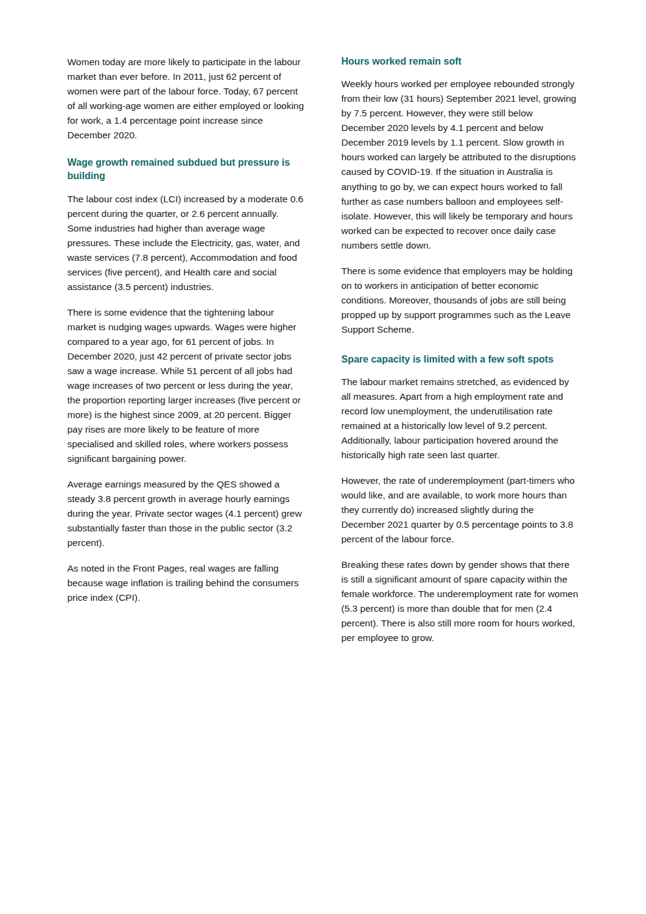Women today are more likely to participate in the labour market than ever before. In 2011, just 62 percent of women were part of the labour force. Today, 67 percent of all working-age women are either employed or looking for work, a 1.4 percentage point increase since December 2020.
Wage growth remained subdued but pressure is building
The labour cost index (LCI) increased by a moderate 0.6 percent during the quarter, or 2.6 percent annually. Some industries had higher than average wage pressures. These include the Electricity, gas, water, and waste services (7.8 percent), Accommodation and food services (five percent), and Health care and social assistance (3.5 percent) industries.
There is some evidence that the tightening labour market is nudging wages upwards. Wages were higher compared to a year ago, for 61 percent of jobs. In December 2020, just 42 percent of private sector jobs saw a wage increase. While 51 percent of all jobs had wage increases of two percent or less during the year, the proportion reporting larger increases (five percent or more) is the highest since 2009, at 20 percent. Bigger pay rises are more likely to be feature of more specialised and skilled roles, where workers possess significant bargaining power.
Average earnings measured by the QES showed a steady 3.8 percent growth in average hourly earnings during the year. Private sector wages (4.1 percent) grew substantially faster than those in the public sector (3.2 percent).
As noted in the Front Pages, real wages are falling because wage inflation is trailing behind the consumers price index (CPI).
Hours worked remain soft
Weekly hours worked per employee rebounded strongly from their low (31 hours) September 2021 level, growing by 7.5 percent. However, they were still below December 2020 levels by 4.1 percent and below December 2019 levels by 1.1 percent. Slow growth in hours worked can largely be attributed to the disruptions caused by COVID-19. If the situation in Australia is anything to go by, we can expect hours worked to fall further as case numbers balloon and employees self-isolate. However, this will likely be temporary and hours worked can be expected to recover once daily case numbers settle down.
There is some evidence that employers may be holding on to workers in anticipation of better economic conditions. Moreover, thousands of jobs are still being propped up by support programmes such as the Leave Support Scheme.
Spare capacity is limited with a few soft spots
The labour market remains stretched, as evidenced by all measures. Apart from a high employment rate and record low unemployment, the underutilisation rate remained at a historically low level of 9.2 percent. Additionally, labour participation hovered around the historically high rate seen last quarter.
However, the rate of underemployment (part-timers who would like, and are available, to work more hours than they currently do) increased slightly during the December 2021 quarter by 0.5 percentage points to 3.8 percent of the labour force.
Breaking these rates down by gender shows that there is still a significant amount of spare capacity within the female workforce. The underemployment rate for women (5.3 percent) is more than double that for men (2.4 percent). There is also still more room for hours worked, per employee to grow.